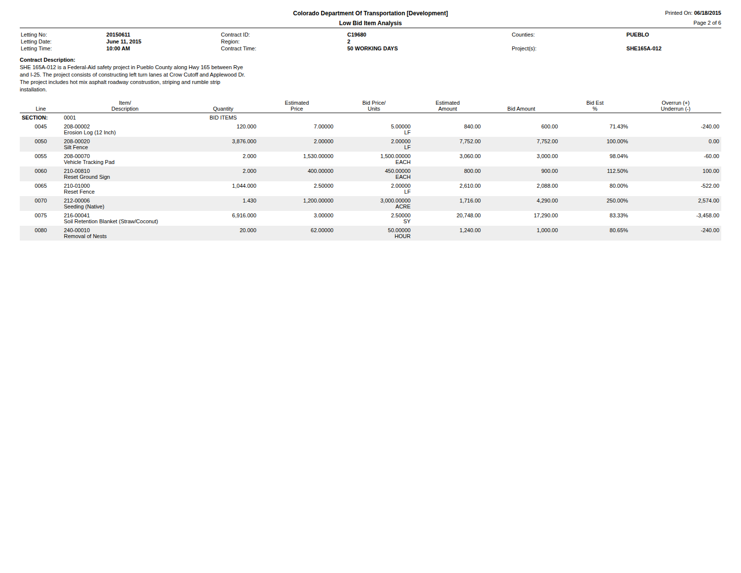Colorado Department Of Transportation [Development] Printed On: 06/18/2015
Low Bid Item Analysis Page 2 of 6
| Letting No: | 20150611 | Contract ID: | C19680 | Counties: | PUEBLO |
| Letting Date: | June 11, 2015 | Region: | 2 | | |
| Letting Time: | 10:00 AM | Contract Time: | 50 WORKING DAYS | Project(s): | SHE165A-012 |
Contract Description:
SHE 165A-012 is a Federal-Aid safety project in Pueblo County along Hwy 165 between Rye
and I-25. The project consists of constructing left turn lanes at Crow Cutoff and Applewood Dr.
The project includes hot mix asphalt roadway construstion, striping and rumble strip
installation.
| Line | Item/ Description | Quantity | Estimated Price | Bid Price/ Units | Estimated Amount | Bid Amount | Bid Est % | Overrun (+) Underrun (-) |
| --- | --- | --- | --- | --- | --- | --- | --- | --- |
| SECTION: | 0001 | BID ITEMS | | | | | | |
| 0045 | 208-00002 Erosion Log (12 Inch) | 120.000 | 7.00000 | 5.00000 LF | 840.00 | 600.00 | 71.43% | -240.00 |
| 0050 | 208-00020 Silt Fence | 3,876.000 | 2.00000 | 2.00000 LF | 7,752.00 | 7,752.00 | 100.00% | 0.00 |
| 0055 | 208-00070 Vehicle Tracking Pad | 2.000 | 1,530.00000 | 1,500.00000 EACH | 3,060.00 | 3,000.00 | 98.04% | -60.00 |
| 0060 | 210-00810 Reset Ground Sign | 2.000 | 400.00000 | 450.00000 EACH | 800.00 | 900.00 | 112.50% | 100.00 |
| 0065 | 210-01000 Reset Fence | 1,044.000 | 2.50000 | 2.00000 LF | 2,610.00 | 2,088.00 | 80.00% | -522.00 |
| 0070 | 212-00006 Seeding (Native) | 1.430 | 1,200.00000 | 3,000.00000 ACRE | 1,716.00 | 4,290.00 | 250.00% | 2,574.00 |
| 0075 | 216-00041 Soil Retention Blanket (Straw/Coconut) | 6,916.000 | 3.00000 | 2.50000 SY | 20,748.00 | 17,290.00 | 83.33% | -3,458.00 |
| 0080 | 240-00010 Removal of Nests | 20.000 | 62.00000 | 50.00000 HOUR | 1,240.00 | 1,000.00 | 80.65% | -240.00 |